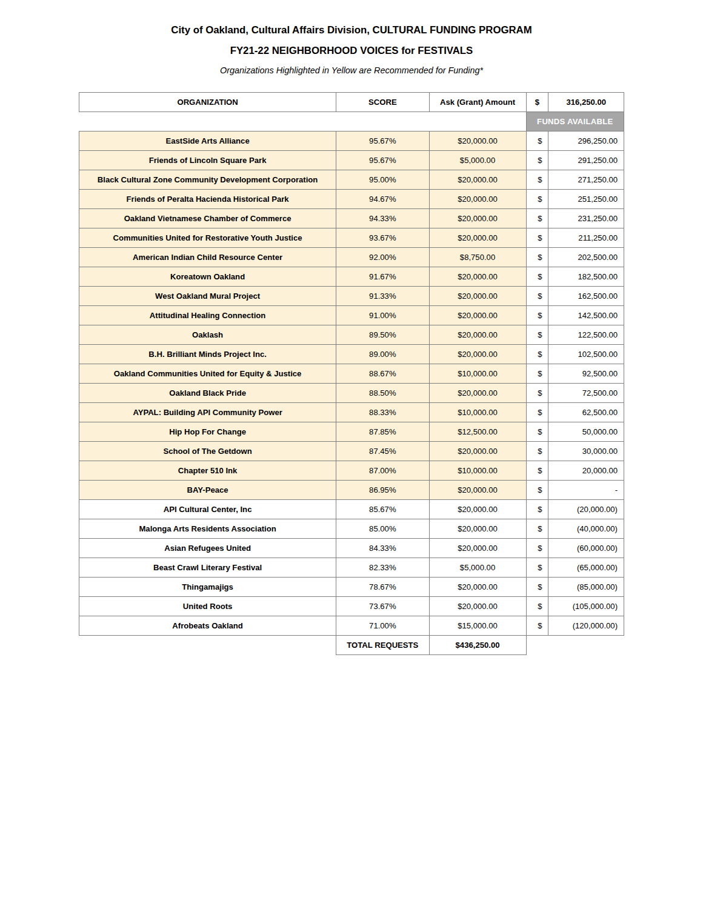City of Oakland, Cultural Affairs Division, CULTURAL FUNDING PROGRAM
FY21-22 NEIGHBORHOOD VOICES for FESTIVALS
Organizations Highlighted in Yellow are Recommended for Funding*
| | | | FUNDS AVAILABLE |
| ORGANIZATION | SCORE | Ask (Grant) Amount | $ | 316,250.00 |
| EastSide Arts Alliance | 95.67% | $20,000.00 | $ | 296,250.00 |
| Friends of Lincoln Square Park | 95.67% | $5,000.00 | $ | 291,250.00 |
| Black Cultural Zone Community Development Corporation | 95.00% | $20,000.00 | $ | 271,250.00 |
| Friends of Peralta Hacienda Historical Park | 94.67% | $20,000.00 | $ | 251,250.00 |
| Oakland Vietnamese Chamber of Commerce | 94.33% | $20,000.00 | $ | 231,250.00 |
| Communities United for Restorative Youth Justice | 93.67% | $20,000.00 | $ | 211,250.00 |
| American Indian Child Resource Center | 92.00% | $8,750.00 | $ | 202,500.00 |
| Koreatown Oakland | 91.67% | $20,000.00 | $ | 182,500.00 |
| West Oakland Mural Project | 91.33% | $20,000.00 | $ | 162,500.00 |
| Attitudinal Healing Connection | 91.00% | $20,000.00 | $ | 142,500.00 |
| Oaklash | 89.50% | $20,000.00 | $ | 122,500.00 |
| B.H. Brilliant Minds Project Inc. | 89.00% | $20,000.00 | $ | 102,500.00 |
| Oakland Communities United for Equity & Justice | 88.67% | $10,000.00 | $ | 92,500.00 |
| Oakland Black Pride | 88.50% | $20,000.00 | $ | 72,500.00 |
| AYPAL: Building API Community Power | 88.33% | $10,000.00 | $ | 62,500.00 |
| Hip Hop For Change | 87.85% | $12,500.00 | $ | 50,000.00 |
| School of The Getdown | 87.45% | $20,000.00 | $ | 30,000.00 |
| Chapter 510 Ink | 87.00% | $10,000.00 | $ | 20,000.00 |
| BAY-Peace | 86.95% | $20,000.00 | $ | - |
| API Cultural Center, Inc | 85.67% | $20,000.00 | $ | (20,000.00) |
| Malonga Arts Residents Association | 85.00% | $20,000.00 | $ | (40,000.00) |
| Asian Refugees United | 84.33% | $20,000.00 | $ | (60,000.00) |
| Beast Crawl Literary Festival | 82.33% | $5,000.00 | $ | (65,000.00) |
| Thingamajigs | 78.67% | $20,000.00 | $ | (85,000.00) |
| United Roots | 73.67% | $20,000.00 | $ | (105,000.00) |
| Afrobeats Oakland | 71.00% | $15,000.00 | $ | (120,000.00) |
| | TOTAL REQUESTS | $436,250.00 | | |